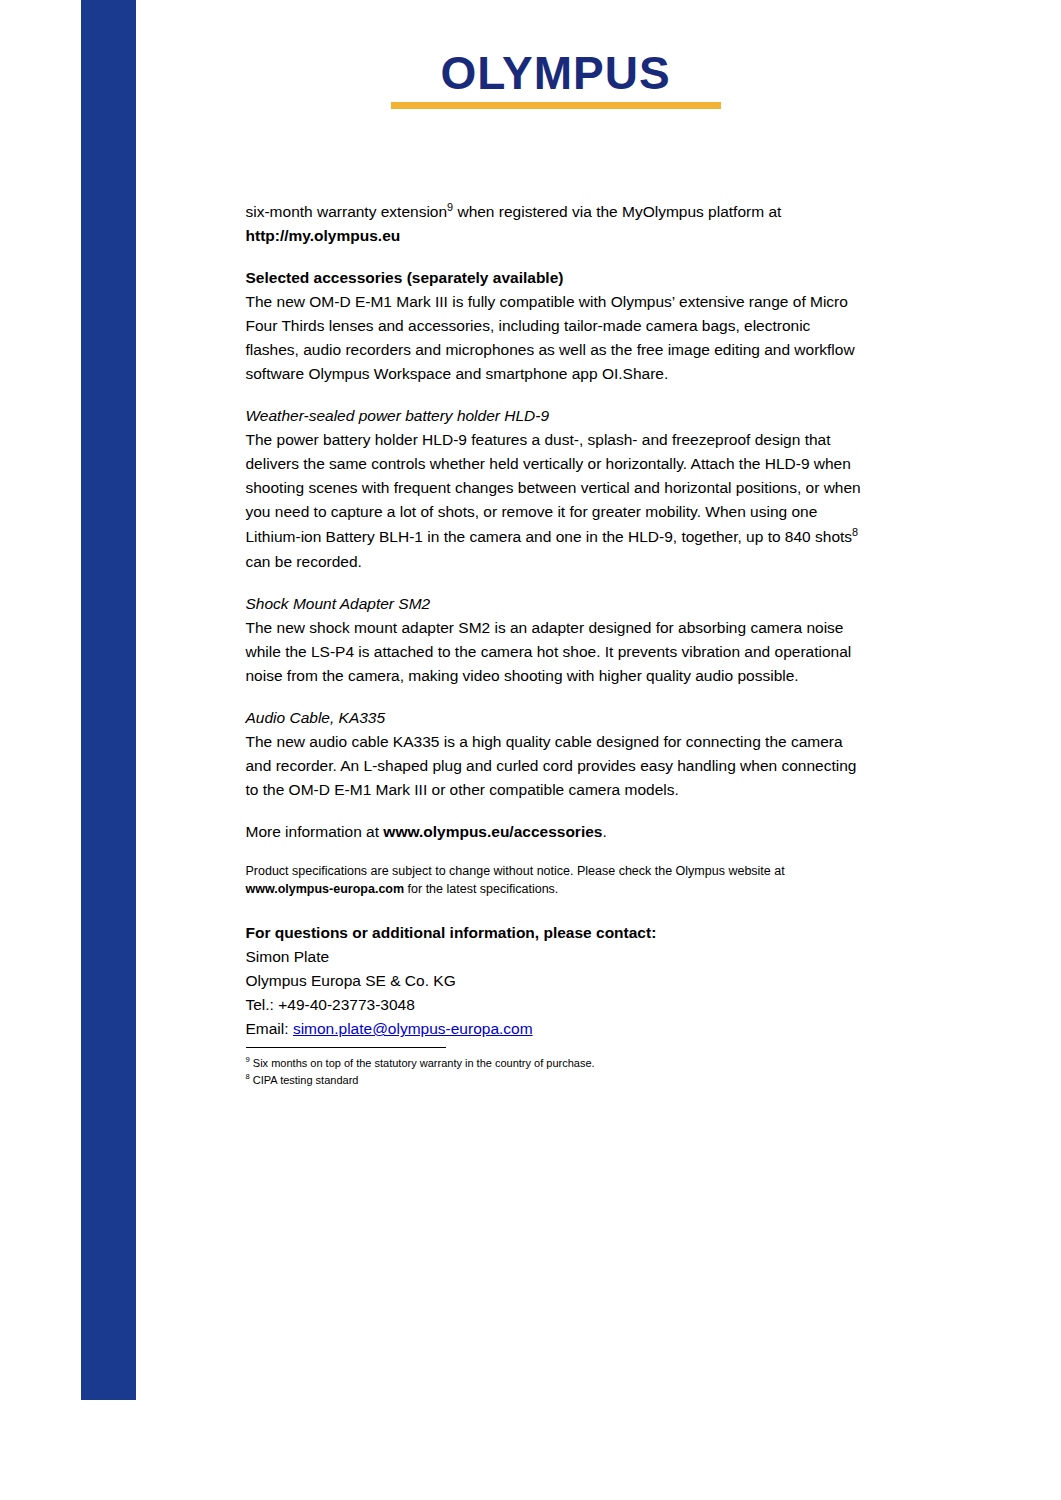OLYMPUS
six-month warranty extension9 when registered via the MyOlympus platform at http://my.olympus.eu
Selected accessories (separately available)
The new OM-D E-M1 Mark III is fully compatible with Olympus’ extensive range of Micro Four Thirds lenses and accessories, including tailor-made camera bags, electronic flashes, audio recorders and microphones as well as the free image editing and workflow software Olympus Workspace and smartphone app OI.Share.
Weather-sealed power battery holder HLD-9
The power battery holder HLD-9 features a dust-, splash- and freezeproof design that delivers the same controls whether held vertically or horizontally. Attach the HLD-9 when shooting scenes with frequent changes between vertical and horizontal positions, or when you need to capture a lot of shots, or remove it for greater mobility. When using one Lithium-ion Battery BLH-1 in the camera and one in the HLD-9, together, up to 840 shots8 can be recorded.
Shock Mount Adapter SM2
The new shock mount adapter SM2 is an adapter designed for absorbing camera noise while the LS-P4 is attached to the camera hot shoe. It prevents vibration and operational noise from the camera, making video shooting with higher quality audio possible.
Audio Cable, KA335
The new audio cable KA335 is a high quality cable designed for connecting the camera and recorder. An L-shaped plug and curled cord provides easy handling when connecting to the OM-D E-M1 Mark III or other compatible camera models.
More information at www.olympus.eu/accessories.
Product specifications are subject to change without notice. Please check the Olympus website at www.olympus-europa.com for the latest specifications.
For questions or additional information, please contact:
Simon Plate
Olympus Europa SE & Co. KG
Tel.: +49-40-23773-3048
Email: simon.plate@olympus-europa.com
9 Six months on top of the statutory warranty in the country of purchase.
8 CIPA testing standard